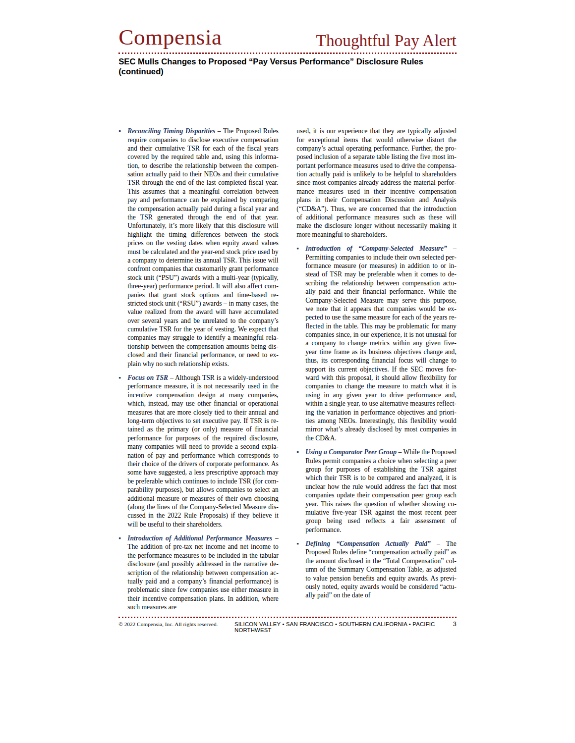Compensia
Thoughtful Pay Alert
SEC Mulls Changes to Proposed “Pay Versus Performance” Disclosure Rules (continued)
Reconciling Timing Disparities – The Proposed Rules require companies to disclose executive compensation and their cumulative TSR for each of the fiscal years covered by the required table and, using this information, to describe the relationship between the compensation actually paid to their NEOs and their cumulative TSR through the end of the last completed fiscal year. This assumes that a meaningful correlation between pay and performance can be explained by comparing the compensation actually paid during a fiscal year and the TSR generated through the end of that year. Unfortunately, it’s more likely that this disclosure will highlight the timing differences between the stock prices on the vesting dates when equity award values must be calculated and the year-end stock price used by a company to determine its annual TSR. This issue will confront companies that customarily grant performance stock unit (“PSU”) awards with a multi-year (typically, three-year) performance period. It will also affect companies that grant stock options and time-based restricted stock unit (“RSU”) awards – in many cases, the value realized from the award will have accumulated over several years and be unrelated to the company’s cumulative TSR for the year of vesting. We expect that companies may struggle to identify a meaningful relationship between the compensation amounts being disclosed and their financial performance, or need to explain why no such relationship exists.
Focus on TSR – Although TSR is a widely-understood performance measure, it is not necessarily used in the incentive compensation design at many companies, which, instead, may use other financial or operational measures that are more closely tied to their annual and long-term objectives to set executive pay. If TSR is retained as the primary (or only) measure of financial performance for purposes of the required disclosure, many companies will need to provide a second explanation of pay and performance which corresponds to their choice of the drivers of corporate performance. As some have suggested, a less prescriptive approach may be preferable which continues to include TSR (for comparability purposes), but allows companies to select an additional measure or measures of their own choosing (along the lines of the Company-Selected Measure discussed in the 2022 Rule Proposals) if they believe it will be useful to their shareholders.
Introduction of Additional Performance Measures – The addition of pre-tax net income and net income to the performance measures to be included in the tabular disclosure (and possibly addressed in the narrative description of the relationship between compensation actually paid and a company’s financial performance) is problematic since few companies use either measure in their incentive compensation plans. In addition, where such measures are
used, it is our experience that they are typically adjusted for exceptional items that would otherwise distort the company’s actual operating performance. Further, the proposed inclusion of a separate table listing the five most important performance measures used to drive the compensation actually paid is unlikely to be helpful to shareholders since most companies already address the material performance measures used in their incentive compensation plans in their Compensation Discussion and Analysis (“CD&A”). Thus, we are concerned that the introduction of additional performance measures such as these will make the disclosure longer without necessarily making it more meaningful to shareholders.
Introduction of “Company-Selected Measure” – Permitting companies to include their own selected performance measure (or measures) in addition to or instead of TSR may be preferable when it comes to describing the relationship between compensation actually paid and their financial performance. While the Company-Selected Measure may serve this purpose, we note that it appears that companies would be expected to use the same measure for each of the years reflected in the table. This may be problematic for many companies since, in our experience, it is not unusual for a company to change metrics within any given five-year time frame as its business objectives change and, thus, its corresponding financial focus will change to support its current objectives. If the SEC moves forward with this proposal, it should allow flexibility for companies to change the measure to match what it is using in any given year to drive performance and, within a single year, to use alternative measures reflecting the variation in performance objectives and priorities among NEOs. Interestingly, this flexibility would mirror what’s already disclosed by most companies in the CD&A.
Using a Comparator Peer Group – While the Proposed Rules permit companies a choice when selecting a peer group for purposes of establishing the TSR against which their TSR is to be compared and analyzed, it is unclear how the rule would address the fact that most companies update their compensation peer group each year. This raises the question of whether showing cumulative five-year TSR against the most recent peer group being used reflects a fair assessment of performance.
Defining “Compensation Actually Paid” – The Proposed Rules define “compensation actually paid” as the amount disclosed in the “Total Compensation” column of the Summary Compensation Table, as adjusted to value pension benefits and equity awards. As previously noted, equity awards would be considered “actually paid” on the date of
© 2022 Compensia, Inc. All rights reserved. SILICON VALLEY • SAN FRANCISCO • SOUTHERN CALIFORNIA • PACIFIC NORTHWEST 3